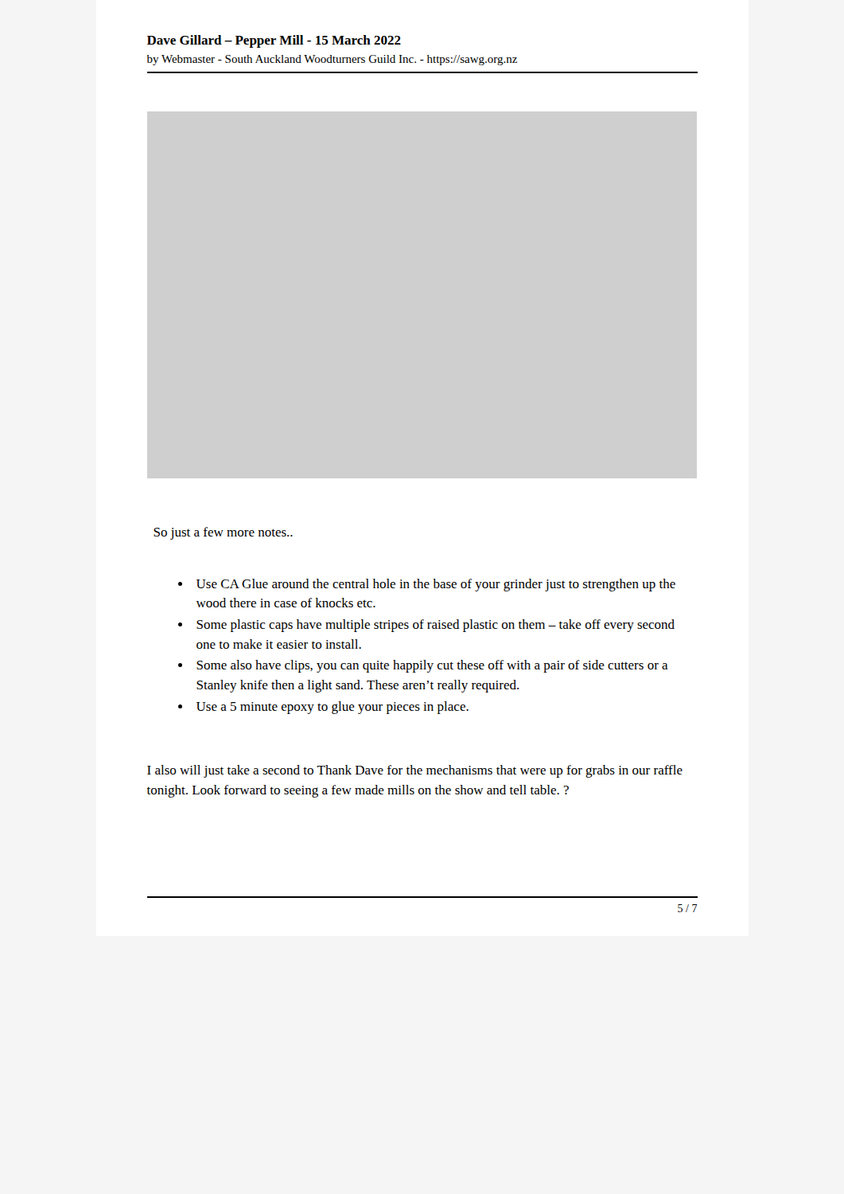Dave Gillard – Pepper Mill - 15 March 2022
by Webmaster - South Auckland Woodturners Guild Inc. - https://sawg.org.nz
So just a few more notes..
Use CA Glue around the central hole in the base of your grinder just to strengthen up the wood there in case of knocks etc.
Some plastic caps have multiple stripes of raised plastic on them – take off every second one to make it easier to install.
Some also have clips, you can quite happily cut these off with a pair of side cutters or a Stanley knife then a light sand. These aren’t really required.
Use a 5 minute epoxy to glue your pieces in place.
I also will just take a second to Thank Dave for the mechanisms that were up for grabs in our raffle tonight. Look forward to seeing a few made mills on the show and tell table. ?
5 / 7